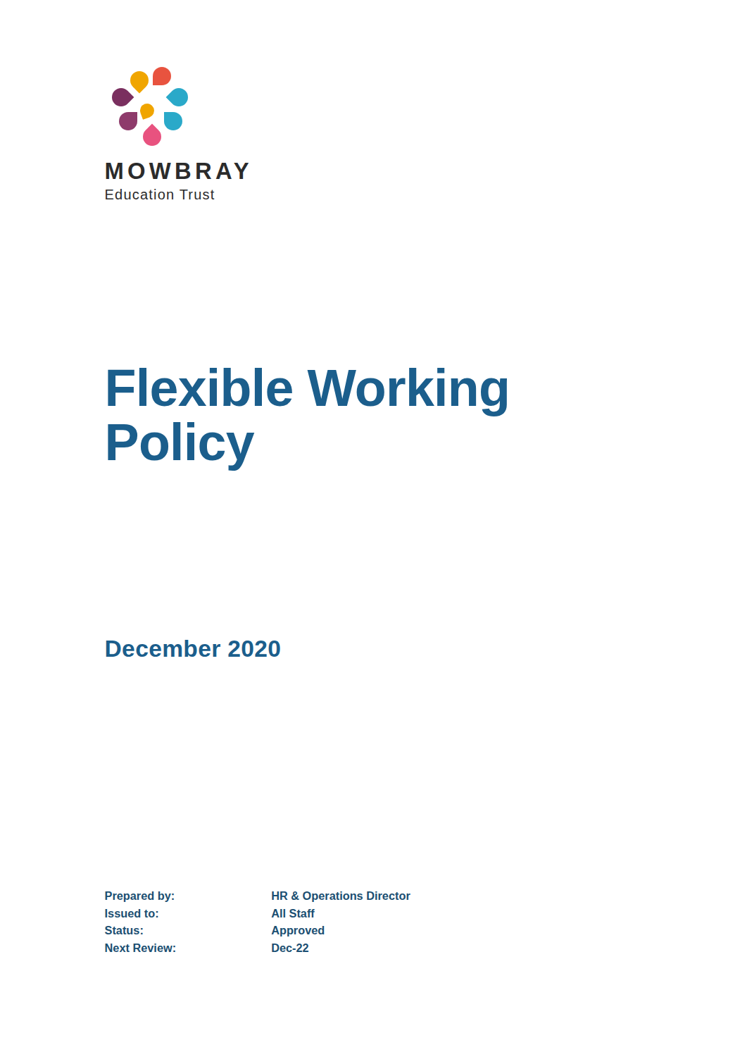MOWBRAY
Education Trust
Flexible Working Policy
December 2020
| Prepared by: | HR & Operations Director |
| Issued to: | All Staff |
| Status: | Approved |
| Next Review: | Dec-22 |